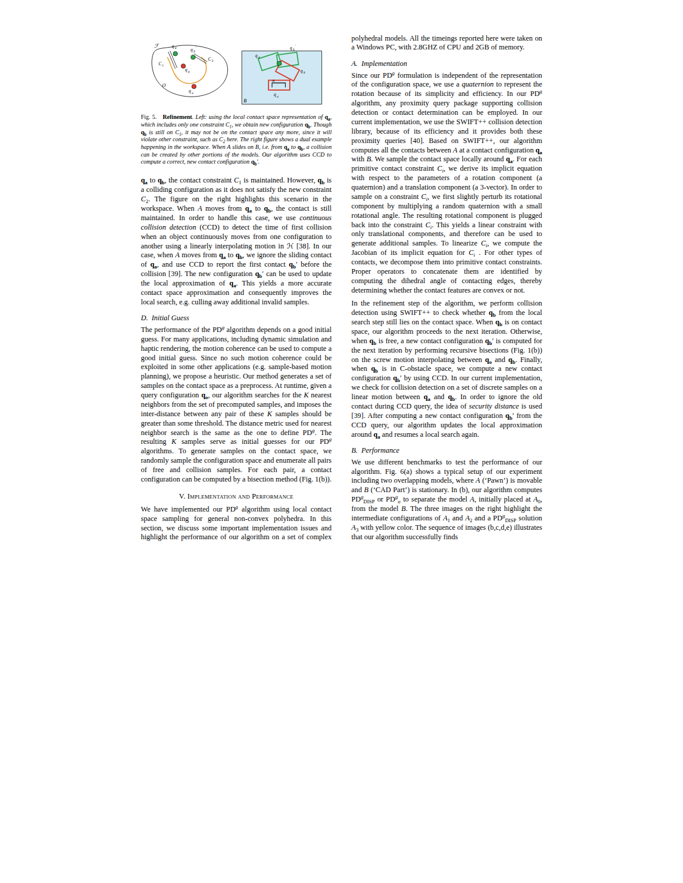q a q b ′ q b q o ℱ C 1 C 2 O q a q b ′ q b A q o B
Fig. 5. Refinement. Left: using the local contact space representation of qa, which includes only one constraint C1, we obtain new configuration qb. Though qb is still on C1, it may not be on the contact space any more, since it will violate other constraint, such as C2 here. The right figure shows a dual example happening in the workspace. When A slides on B, i.e. from qa to qb, a collision can be created by other portions of the models. Our algorithm uses CCD to compute a correct, new contact configuration qb′.
qa to qb, the contact constraint C1 is maintained. However, qb is a colliding configuration as it does not satisfy the new constraint C2. The figure on the right highlights this scenario in the workspace. When A moves from qa to qb, the contact is still maintained. In order to handle this case, we use continuous collision detection (CCD) to detect the time of first collision when an object continuously moves from one configuration to another using a linearly interpolating motion in ℋ [38]. In our case, when A moves from qa to qb, we ignore the sliding contact of qa, and use CCD to report the first contact qb′ before the collision [39]. The new configuration qb′ can be used to update the local approximation of qa. This yields a more accurate contact space approximation and consequently improves the local search, e.g. culling away additional invalid samples.
D. Initial Guess
The performance of the PDg algorithm depends on a good initial guess. For many applications, including dynamic simulation and haptic rendering, the motion coherence can be used to compute a good initial guess. Since no such motion coherence could be exploited in some other applications (e.g. sample-based motion planning), we propose a heuristic. Our method generates a set of samples on the contact space as a preprocess. At runtime, given a query configuration qo, our algorithm searches for the K nearest neighbors from the set of precomputed samples, and imposes the inter-distance between any pair of these K samples should be greater than some threshold. The distance metric used for nearest neighbor search is the same as the one to define PDg. The resulting K samples serve as initial guesses for our PDg algorithms. To generate samples on the contact space, we randomly sample the configuration space and enumerate all pairs of free and collision samples. For each pair, a contact configuration can be computed by a bisection method (Fig. 1(b)).
V. Implementation and Performance
We have implemented our PDg algorithm using local contact space sampling for general non-convex polyhedra. In this section, we discuss some important implementation issues and highlight the performance of our algorithm on a set of complex polyhedral models. All the timeings reported here were taken on a Windows PC, with 2.8GHZ of CPU and 2GB of memory.
A. Implementation
Since our PDg formulation is independent of the representation of the configuration space, we use a quaternion to represent the rotation because of its simplicity and efficiency. In our PDg algorithm, any proximity query package supporting collision detection or contact determination can be employed. In our current implementation, we use the SWIFT++ collision detection library, because of its efficiency and it provides both these proximity queries [40]. Based on SWIFT++, our algorithm computes all the contacts between A at a contact configuration qa with B. We sample the contact space locally around qa. For each primitive contact constraint Ci, we derive its implicit equation with respect to the parameters of a rotation component (a quaternion) and a translation component (a 3-vector). In order to sample on a constraint Ci, we first slightly perturb its rotational component by multiplying a random quaternion with a small rotational angle. The resulting rotational component is plugged back into the constraint Ci. This yields a linear constraint with only translational components, and therefore can be used to generate additional samples. To linearize Ci, we compute the Jacobian of its implicit equation for Ci . For other types of contacts, we decompose them into primitive contact constraints. Proper operators to concatenate them are identified by computing the dihedral angle of contacting edges, thereby determining whether the contact features are convex or not.
In the refinement step of the algorithm, we perform collision detection using SWIFT++ to check whether qb from the local search step still lies on the contact space. When qb is on contact space, our algorithm proceeds to the next iteration. Otherwise, when qb is free, a new contact configuration qb′ is computed for the next iteration by performing recursive bisections (Fig. 1(b)) on the screw motion interpolating between qo and qb. Finally, when qb is in C-obstacle space, we compute a new contact configuration qb′ by using CCD. In our current implementation, we check for collision detection on a set of discrete samples on a linear motion between qa and qb. In order to ignore the old contact during CCD query, the idea of security distance is used [39]. After computing a new contact configuration qb′ from the CCD query, our algorithm updates the local approximation around qa and resumes a local search again.
B. Performance
We use different benchmarks to test the performance of our algorithm. Fig. 6(a) shows a typical setup of our experiment including two overlapping models, where A (‘Pawn’) is movable and B (‘CAD Part’) is stationary. In (b), our algorithm computes PDgDISP or PDgσ to separate the model A, initially placed at A0, from the model B. The three images on the right highlight the intermediate configurations of A1 and A2 and a PDgDISP solution A3 with yellow color. The sequence of images (b,c,d,e) illustrates that our algorithm successfully finds